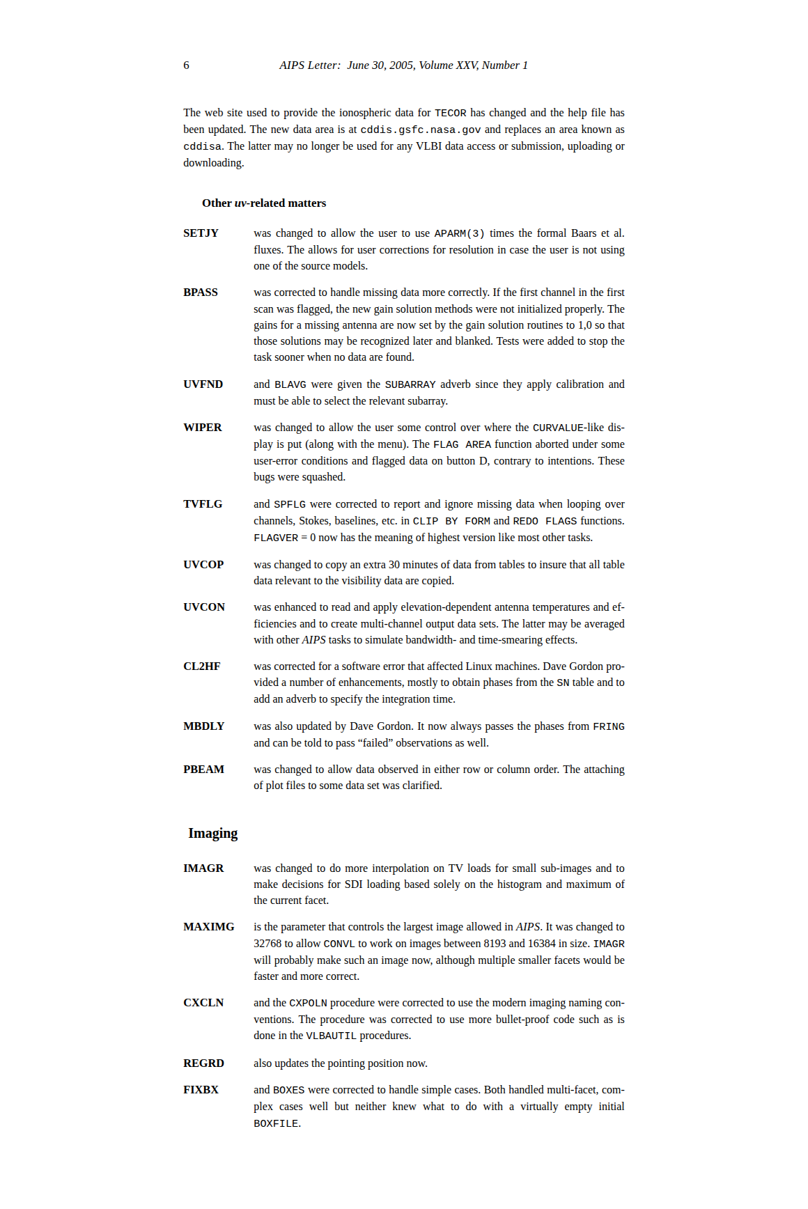6
AIPS Letter: June 30, 2005, Volume XXV, Number 1
The web site used to provide the ionospheric data for TECOR has changed and the help file has been updated. The new data area is at cddis.gsfc.nasa.gov and replaces an area known as cddisa. The latter may no longer be used for any VLBI data access or submission, uploading or downloading.
Other uv-related matters
SETJY
was changed to allow the user to use APARM(3) times the formal Baars et al. fluxes. The allows for user corrections for resolution in case the user is not using one of the source models.
BPASS
was corrected to handle missing data more correctly. If the first channel in the first scan was flagged, the new gain solution methods were not initialized properly. The gains for a missing antenna are now set by the gain solution routines to 1,0 so that those solutions may be recognized later and blanked. Tests were added to stop the task sooner when no data are found.
UVFND
and BLAVG were given the SUBARRAY adverb since they apply calibration and must be able to select the relevant subarray.
WIPER
was changed to allow the user some control over where the CURVALUE-like display is put (along with the menu). The FLAG AREA function aborted under some user-error conditions and flagged data on button D, contrary to intentions. These bugs were squashed.
TVFLG
and SPFLG were corrected to report and ignore missing data when looping over channels, Stokes, baselines, etc. in CLIP BY FORM and REDO FLAGS functions. FLAGVER = 0 now has the meaning of highest version like most other tasks.
UVCOP
was changed to copy an extra 30 minutes of data from tables to insure that all table data relevant to the visibility data are copied.
UVCON
was enhanced to read and apply elevation-dependent antenna temperatures and efficiencies and to create multi-channel output data sets. The latter may be averaged with other AIPS tasks to simulate bandwidth- and time-smearing effects.
CL2HF
was corrected for a software error that affected Linux machines. Dave Gordon provided a number of enhancements, mostly to obtain phases from the SN table and to add an adverb to specify the integration time.
MBDLY
was also updated by Dave Gordon. It now always passes the phases from FRING and can be told to pass “failed” observations as well.
PBEAM
was changed to allow data observed in either row or column order. The attaching of plot files to some data set was clarified.
Imaging
IMAGR
was changed to do more interpolation on TV loads for small sub-images and to make decisions for SDI loading based solely on the histogram and maximum of the current facet.
MAXIMG
is the parameter that controls the largest image allowed in AIPS. It was changed to 32768 to allow CONVL to work on images between 8193 and 16384 in size. IMAGR will probably make such an image now, although multiple smaller facets would be faster and more correct.
CXCLN
and the CXPOLN procedure were corrected to use the modern imaging naming conventions. The procedure was corrected to use more bullet-proof code such as is done in the VLBAUTIL procedures.
REGRD
also updates the pointing position now.
FIXBX
and BOXES were corrected to handle simple cases. Both handled multi-facet, complex cases well but neither knew what to do with a virtually empty initial BOXFILE.